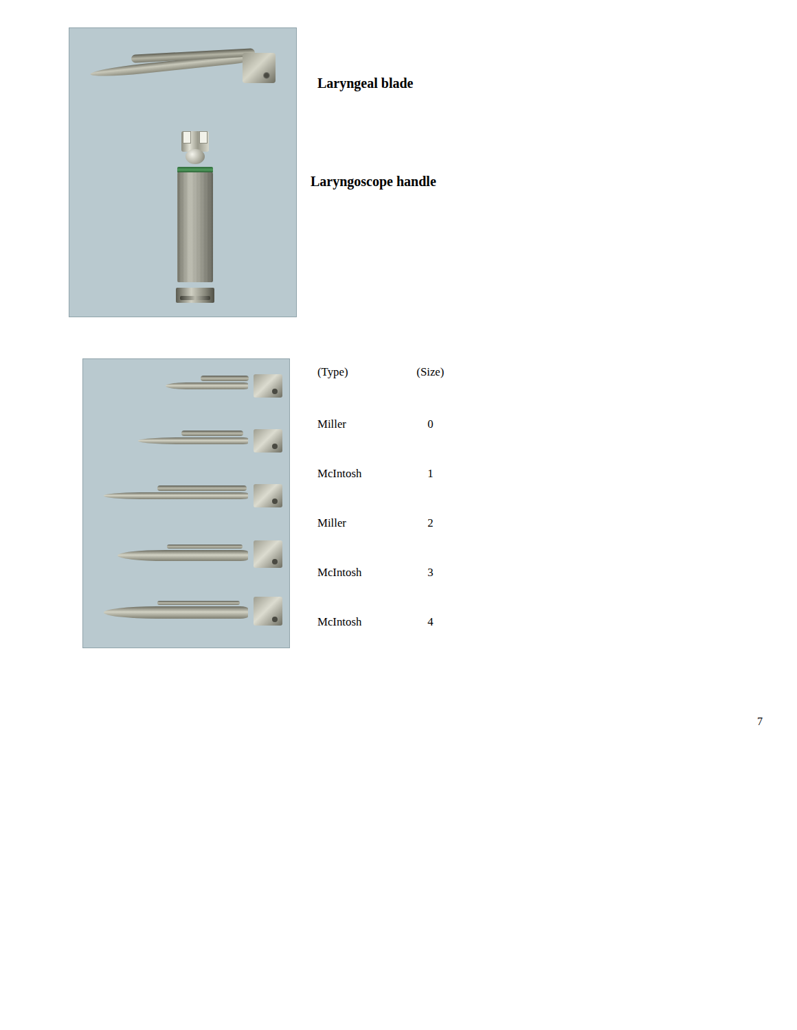Laryngeal blade
Laryngoscope handle
| (Type) | (Size) |
| --- | --- |
| Miller | 0 |
| McIntosh | 1 |
| Miller | 2 |
| McIntosh | 3 |
| McIntosh | 4 |
7